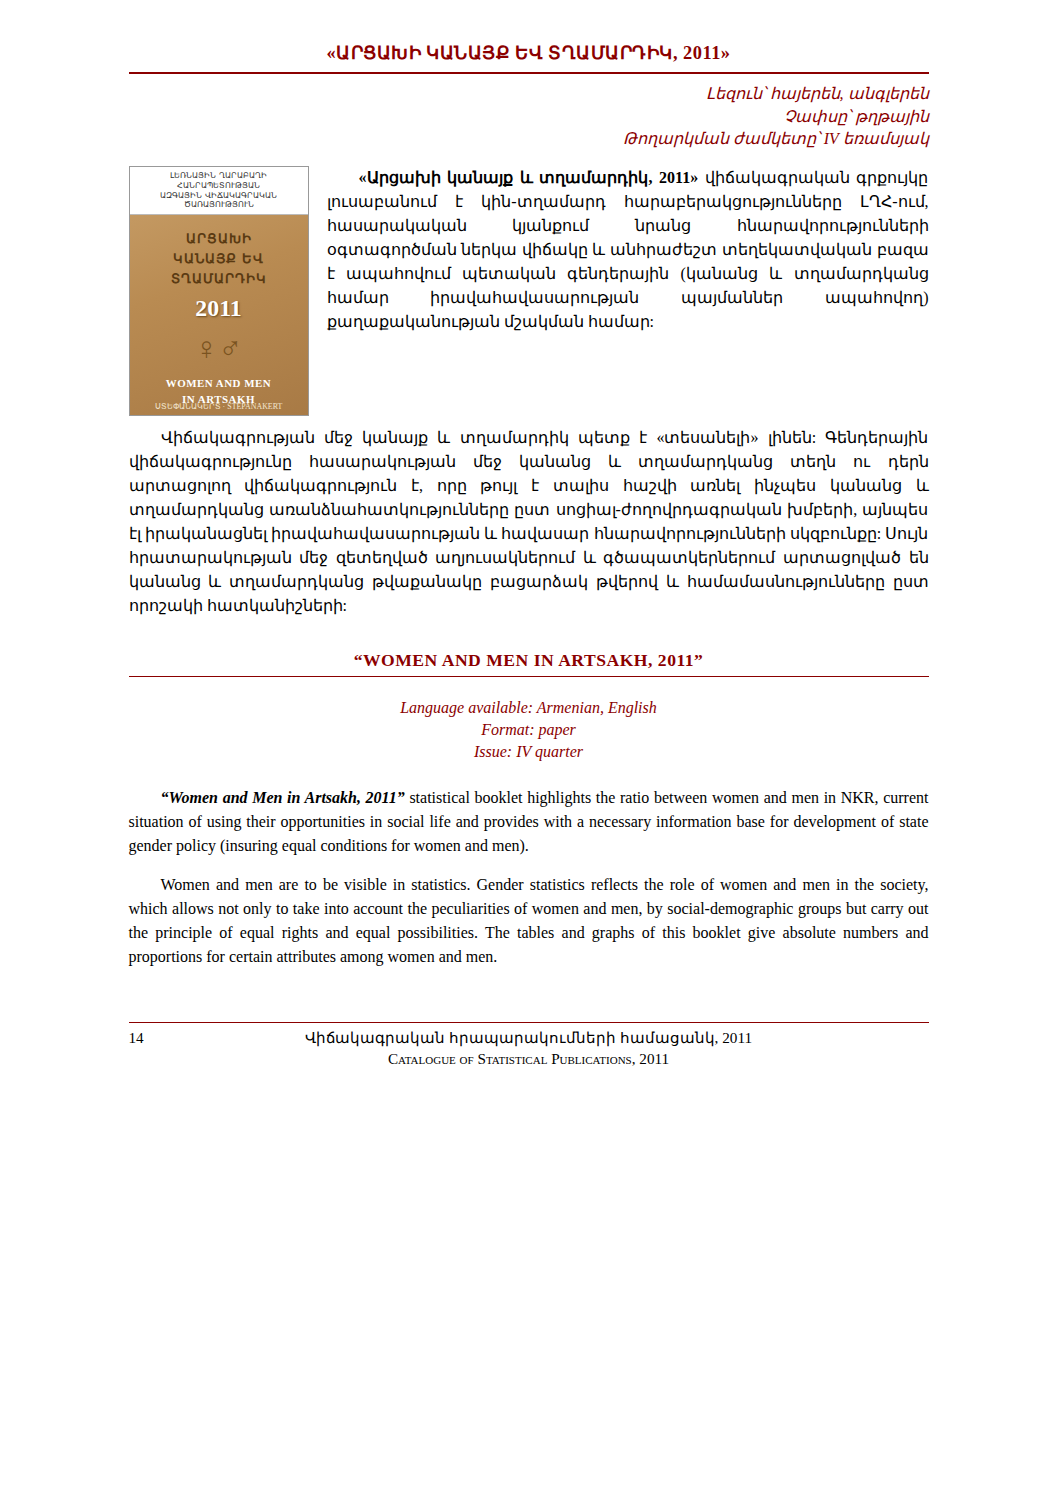«ԱՐՑԱԽԻ ԿԱՆԱՅՔ ԵՎ ՏՂԱՄԱՐԴԻԿ, 2011»
Լեզուն՝ հայերեն, անգլերեն
Չափսը՝ թղթային
Թողարկման ժամկետը՝ IV եռամսյակ
ԼԵՌՆԱՅԻՆ ՂԱՐԱԲԱՂԻ ՀԱՆՐԱՊԵՏՈՒԹՅԱՆ
ԱԶԳԱՅԻՆ ՎԻՃԱԿԱԳՐԱԿԱՆ ԾԱՌԱՅՈՒԹՅՈՒՆ
ԱՐՑԱԽԻ
ԿԱՆԱՅՔ ԵՎ ՏՂԱՄԱՐԴԻԿ
2011
♀♂
WOMEN AND MEN
IN ARTSAKH
ՍՏԵՓԱՆԱԿԵՐՏ · STEPANAKERT
«Արցախի կանայք և տղամարդիկ, 2011» վիճակագրական գրքույկը լուսաբանում է կին-տղամարդ հարաբերակցությունները ԼՂՀ-ում, հասարակական կյանքում նրանց հնարավորությունների օգտագործման ներկա վիճակը և անհրաժեշտ տեղեկատվական բազա է ապահովում պետական գենդերային (կանանց և տղամարդկանց համար իրավահավասարության պայմաններ ապահովող) քաղաքականության մշակման համար:
Վիճակագրության մեջ կանայք և տղամարդիկ պետք է «տեսանելի» լինեն: Գենդերային վիճակագրությունը հասարակության մեջ կանանց և տղամարդկանց տեղն ու դերն արտացոլող վիճակագրություն է, որը թույլ է տալիս հաշվի առնել ինչպես կանանց և տղամարդկանց առանձնահատկությունները ըստ սոցիալ-ժողովրդագրական խմբերի, այնպես էլ իրականացնել իրավահավասարության և հավասար հնարավորությունների սկզբունքը: Սույն հրատարակության մեջ զետեղված աղյուսակներում և գծապատկերներում արտացոլված են կանանց և տղամարդկանց թվաքանակը բացարձակ թվերով և համամասնությունները ըստ որոշակի հատկանիշների:
“WOMEN AND MEN IN ARTSAKH, 2011”
Language available: Armenian, English
Format: paper
Issue: IV quarter
“Women and Men in Artsakh, 2011” statistical booklet highlights the ratio between women and men in NKR, current situation of using their opportunities in social life and provides with a necessary information base for development of state gender policy (insuring equal conditions for women and men).
Women and men are to be visible in statistics. Gender statistics reflects the role of women and men in the society, which allows not only to take into account the peculiarities of women and men, by social-demographic groups but carry out the principle of equal rights and equal possibilities. The tables and graphs of this booklet give absolute numbers and proportions for certain attributes among women and men.
14
Վիճակագրական հրապարակումների համացանկ, 2011
Catalogue of Statistical Publications, 2011